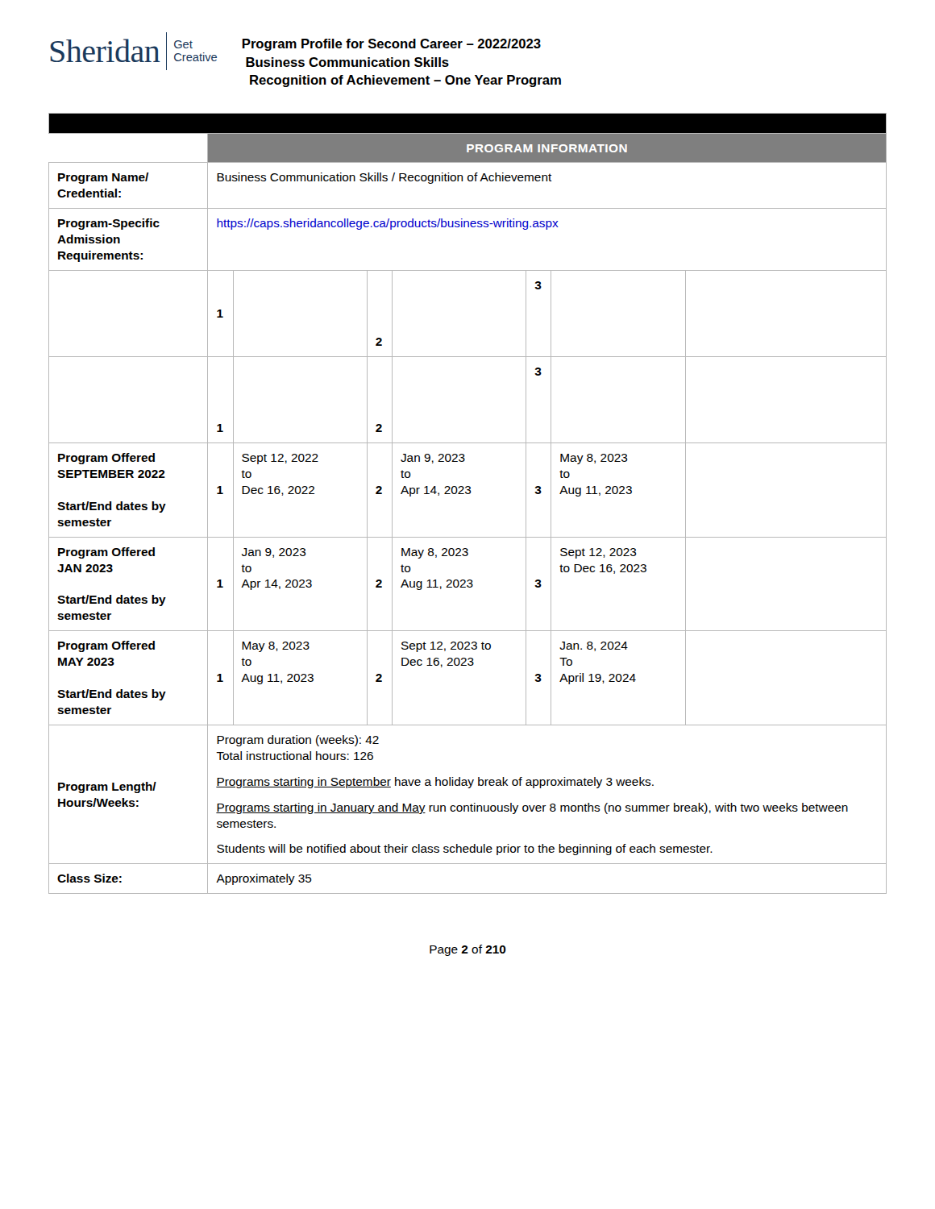Sheridan
Get Creative
Program Profile for Second Career – 2022/2023
Business Communication Skills
Recognition of Achievement – One Year Program
| | PROGRAM INFORMATION |
| Program Name/ Credential: | Business Communication Skills / Recognition of Achievement |
| Program-Specific Admission Requirements: | https://caps.sheridancollege.ca/products/business-writing.aspx |
| | 1 | | 2 | | 3 | | |
| | 1 | | 2 | | 3 | | |
| Program Offered SEPTEMBER 2022 Start/End dates by semester | 1 | Sept 12, 2022 to Dec 16, 2022 | 2 | Jan 9, 2023 to Apr 14, 2023 | 3 | May 8, 2023 to Aug 11, 2023 | |
| Program Offered JAN 2023 Start/End dates by semester | 1 | Jan 9, 2023 to Apr 14, 2023 | 2 | May 8, 2023 to Aug 11, 2023 | 3 | Sept 12, 2023 to Dec 16, 2023 | |
| Program Offered MAY 2023 Start/End dates by semester | 1 | May 8, 2023 to Aug 11, 2023 | 2 | Sept 12, 2023 to Dec 16, 2023 | 3 | Jan. 8, 2024 To April 19, 2024 | |
| Program Length/ Hours/Weeks: | Program duration (weeks): 42 Total instructional hours: 126 Programs starting in September have a holiday break of approximately 3 weeks. Programs starting in January and May run continuously over 8 months (no summer break), with two weeks between semesters. Students will be notified about their class schedule prior to the beginning of each semester. |
| Class Size: | Approximately 35 |
Page 2 of 210